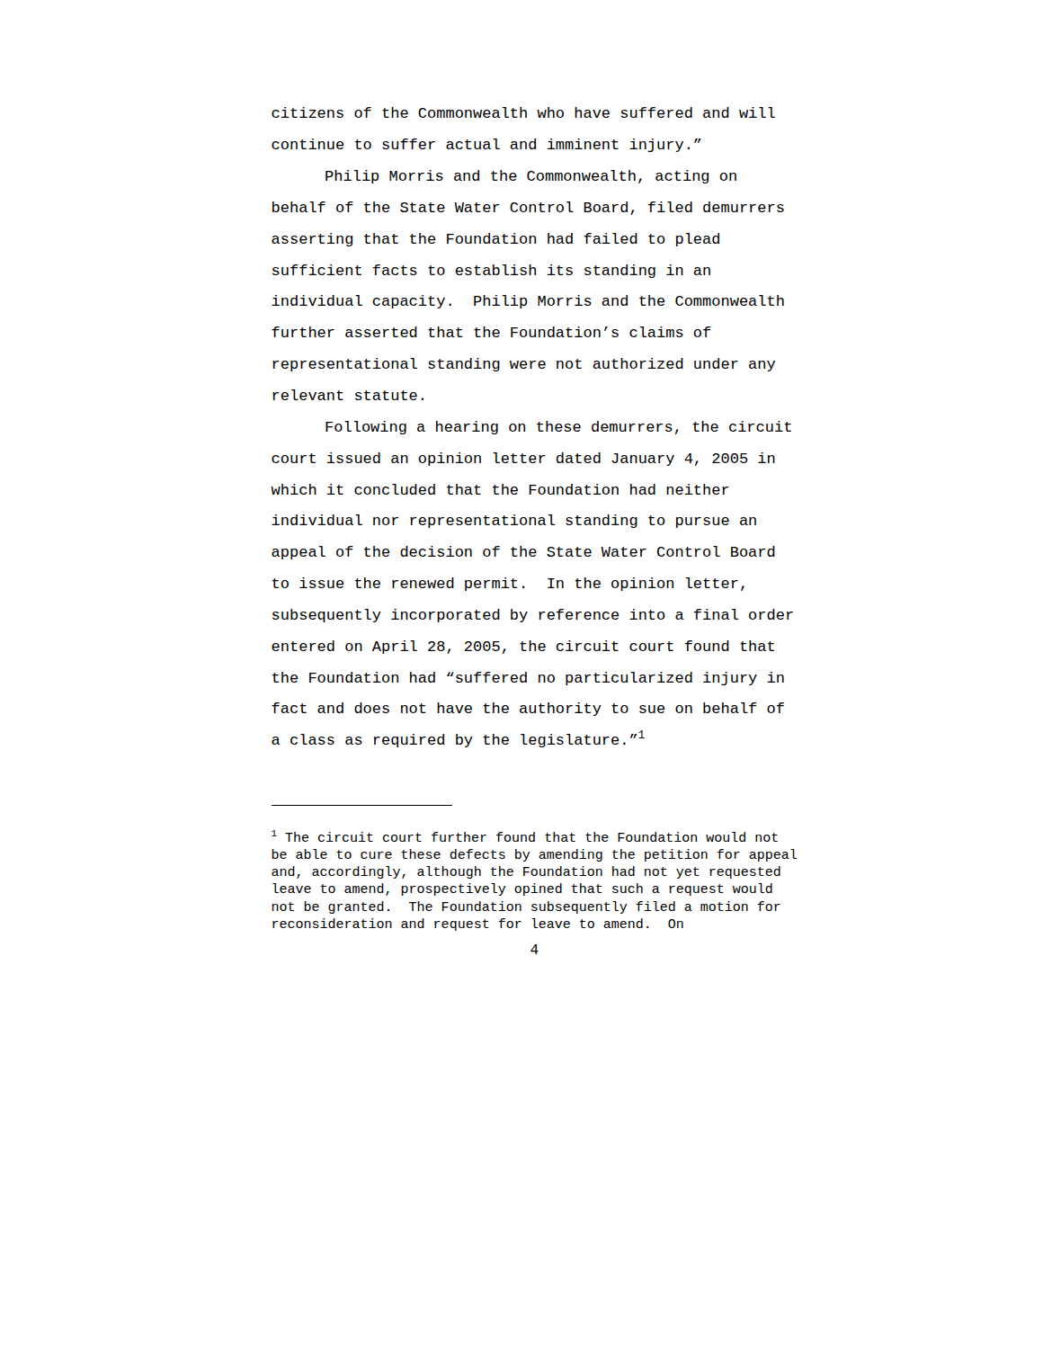citizens of the Commonwealth who have suffered and will continue to suffer actual and imminent injury.”
Philip Morris and the Commonwealth, acting on behalf of the State Water Control Board, filed demurrers asserting that the Foundation had failed to plead sufficient facts to establish its standing in an individual capacity. Philip Morris and the Commonwealth further asserted that the Foundation’s claims of representational standing were not authorized under any relevant statute.
Following a hearing on these demurrers, the circuit court issued an opinion letter dated January 4, 2005 in which it concluded that the Foundation had neither individual nor representational standing to pursue an appeal of the decision of the State Water Control Board to issue the renewed permit. In the opinion letter, subsequently incorporated by reference into a final order entered on April 28, 2005, the circuit court found that the Foundation had “suffered no particularized injury in fact and does not have the authority to sue on behalf of a class as required by the legislature.”1
1 The circuit court further found that the Foundation would not be able to cure these defects by amending the petition for appeal and, accordingly, although the Foundation had not yet requested leave to amend, prospectively opined that such a request would not be granted. The Foundation subsequently filed a motion for reconsideration and request for leave to amend. On
4